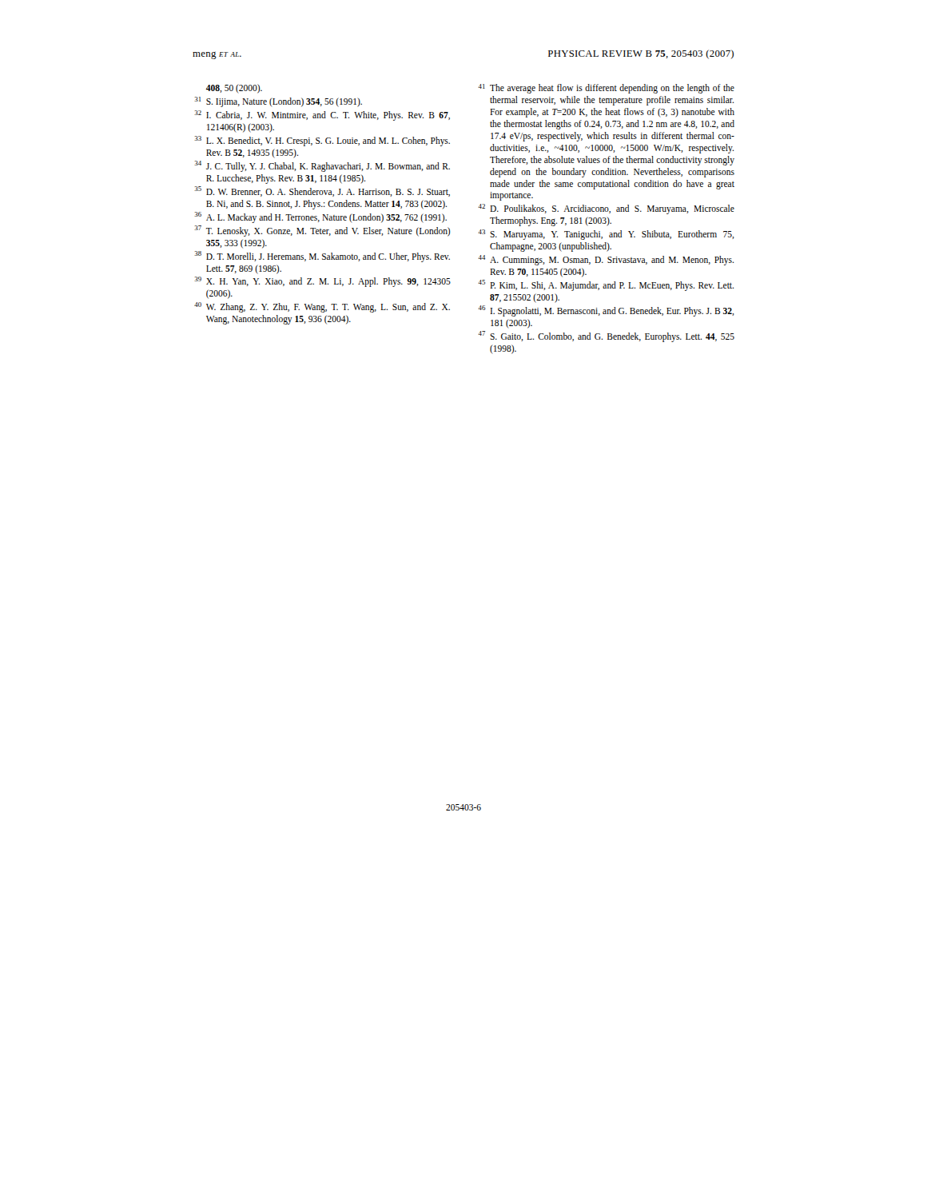MENG et al.
PHYSICAL REVIEW B 75, 205403 (2007)
408, 50 (2000).
31 S. Iijima, Nature (London) 354, 56 (1991).
32 I. Cabria, J. W. Mintmire, and C. T. White, Phys. Rev. B 67, 121406(R) (2003).
33 L. X. Benedict, V. H. Crespi, S. G. Louie, and M. L. Cohen, Phys. Rev. B 52, 14935 (1995).
34 J. C. Tully, Y. J. Chabal, K. Raghavachari, J. M. Bowman, and R. R. Lucchese, Phys. Rev. B 31, 1184 (1985).
35 D. W. Brenner, O. A. Shenderova, J. A. Harrison, B. S. J. Stuart, B. Ni, and S. B. Sinnot, J. Phys.: Condens. Matter 14, 783 (2002).
36 A. L. Mackay and H. Terrones, Nature (London) 352, 762 (1991).
37 T. Lenosky, X. Gonze, M. Teter, and V. Elser, Nature (London) 355, 333 (1992).
38 D. T. Morelli, J. Heremans, M. Sakamoto, and C. Uher, Phys. Rev. Lett. 57, 869 (1986).
39 X. H. Yan, Y. Xiao, and Z. M. Li, J. Appl. Phys. 99, 124305 (2006).
40 W. Zhang, Z. Y. Zhu, F. Wang, T. T. Wang, L. Sun, and Z. X. Wang, Nanotechnology 15, 936 (2004).
41 The average heat flow is different depending on the length of the thermal reservoir, while the temperature profile remains similar. For example, at T=200 K, the heat flows of (3, 3) nanotube with the thermostat lengths of 0.24, 0.73, and 1.2 nm are 4.8, 10.2, and 17.4 eV/ps, respectively, which results in different thermal conductivities, i.e., ~4100, ~10000, ~15000 W/m/K, respectively. Therefore, the absolute values of the thermal conductivity strongly depend on the boundary condition. Nevertheless, comparisons made under the same computational condition do have a great importance.
42 D. Poulikakos, S. Arcidiacono, and S. Maruyama, Microscale Thermophys. Eng. 7, 181 (2003).
43 S. Maruyama, Y. Taniguchi, and Y. Shibuta, Eurotherm 75, Champagne, 2003 (unpublished).
44 A. Cummings, M. Osman, D. Srivastava, and M. Menon, Phys. Rev. B 70, 115405 (2004).
45 P. Kim, L. Shi, A. Majumdar, and P. L. McEuen, Phys. Rev. Lett. 87, 215502 (2001).
46 I. Spagnolatti, M. Bernasconi, and G. Benedek, Eur. Phys. J. B 32, 181 (2003).
47 S. Gaito, L. Colombo, and G. Benedek, Europhys. Lett. 44, 525 (1998).
205403-6